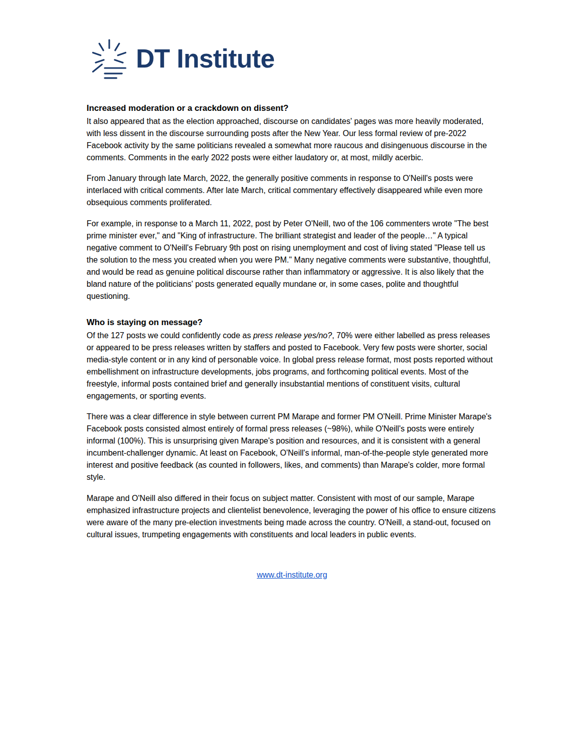DT Institute
Increased moderation or a crackdown on dissent?
It also appeared that as the election approached, discourse on candidates' pages was more heavily moderated, with less dissent in the discourse surrounding posts after the New Year. Our less formal review of pre-2022 Facebook activity by the same politicians revealed a somewhat more raucous and disingenuous discourse in the comments. Comments in the early 2022 posts were either laudatory or, at most, mildly acerbic.
From January through late March, 2022, the generally positive comments in response to O'Neill's posts were interlaced with critical comments. After late March, critical commentary effectively disappeared while even more obsequious comments proliferated.
For example, in response to a March 11, 2022, post by Peter O'Neill, two of the 106 commenters wrote "The best prime minister ever," and "King of infrastructure. The brilliant strategist and leader of the people…" A typical negative comment to O'Neill's February 9th post on rising unemployment and cost of living stated "Please tell us the solution to the mess you created when you were PM." Many negative comments were substantive, thoughtful, and would be read as genuine political discourse rather than inflammatory or aggressive. It is also likely that the bland nature of the politicians' posts generated equally mundane or, in some cases, polite and thoughtful questioning.
Who is staying on message?
Of the 127 posts we could confidently code as press release yes/no?, 70% were either labelled as press releases or appeared to be press releases written by staffers and posted to Facebook. Very few posts were shorter, social media-style content or in any kind of personable voice. In global press release format, most posts reported without embellishment on infrastructure developments, jobs programs, and forthcoming political events. Most of the freestyle, informal posts contained brief and generally insubstantial mentions of constituent visits, cultural engagements, or sporting events.
There was a clear difference in style between current PM Marape and former PM O'Neill. Prime Minister Marape's Facebook posts consisted almost entirely of formal press releases (~98%), while O'Neill's posts were entirely informal (100%). This is unsurprising given Marape's position and resources, and it is consistent with a general incumbent-challenger dynamic. At least on Facebook, O'Neill's informal, man-of-the-people style generated more interest and positive feedback (as counted in followers, likes, and comments) than Marape's colder, more formal style.
Marape and O'Neill also differed in their focus on subject matter. Consistent with most of our sample, Marape emphasized infrastructure projects and clientelist benevolence, leveraging the power of his office to ensure citizens were aware of the many pre-election investments being made across the country. O'Neill, a stand-out, focused on cultural issues, trumpeting engagements with constituents and local leaders in public events.
www.dt-institute.org